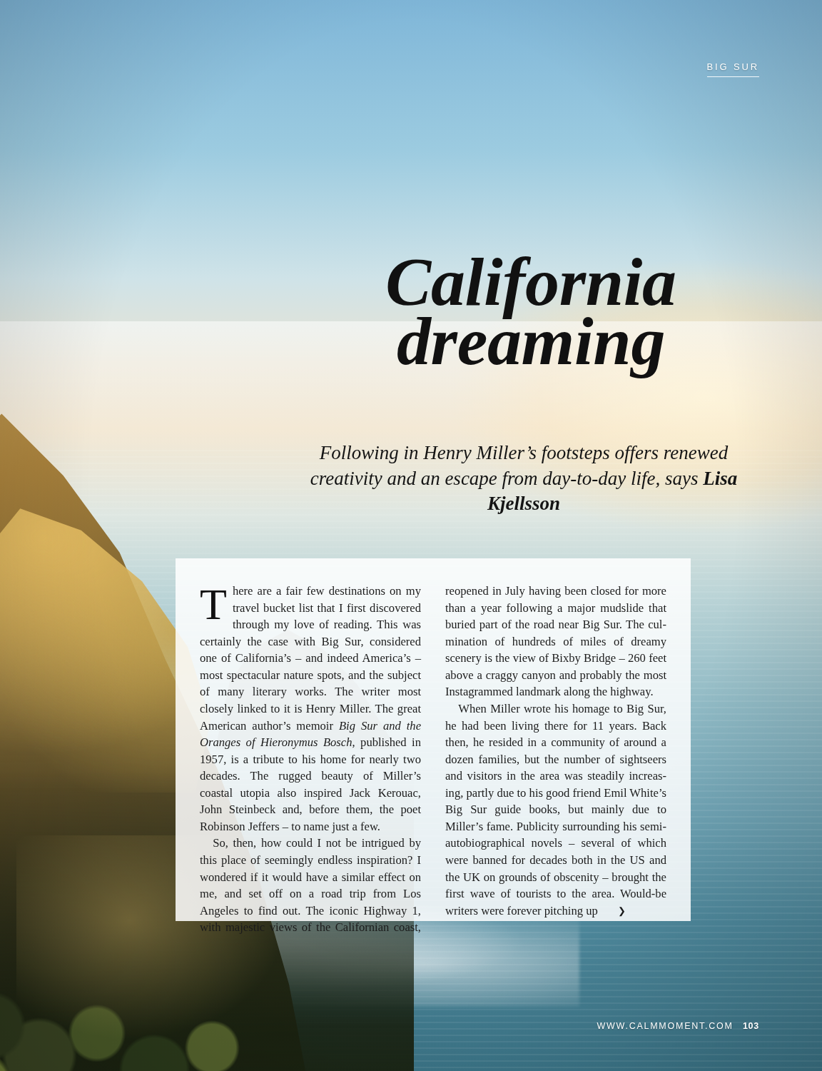Big Sur
California dreaming
Following in Henry Miller’s footsteps offers renewed creativity and an escape from day-to-day life, says Lisa Kjellsson
There are a fair few destinations on my travel bucket list that I first discovered through my love of reading. This was certainly the case with Big Sur, considered one of California’s – and indeed America’s – most spectacular nature spots, and the subject of many literary works. The writer most closely linked to it is Henry Miller. The great American author’s memoir Big Sur and the Oranges of Hieronymus Bosch, published in 1957, is a tribute to his home for nearly two decades. The rugged beauty of Miller’s coastal utopia also inspired Jack Kerouac, John Steinbeck and, before them, the poet Robinson Jeffers – to name just a few.
So, then, how could I not be intrigued by this place of seemingly endless inspiration? I wondered if it would have a similar effect on me, and set off on a road trip from Los Angeles to find out. The iconic Highway 1, with majestic views of the Californian coast, reopened in July having been closed for more than a year following a major mudslide that buried part of the road near Big Sur. The culmination of hundreds of miles of dreamy scenery is the view of Bixby Bridge – 260 feet above a craggy canyon and probably the most Instagrammed landmark along the highway.
When Miller wrote his homage to Big Sur, he had been living there for 11 years. Back then, he resided in a community of around a dozen families, but the number of sightseers and visitors in the area was steadily increasing, partly due to his good friend Emil White’s Big Sur guide books, but mainly due to Miller’s fame. Publicity surrounding his semi-autobiographical novels – several of which were banned for decades both in the US and the UK on grounds of obscenity – brought the first wave of tourists to the area. Would-be writers were forever pitching up ❯
WWW.CALMMOMENT.COM 103